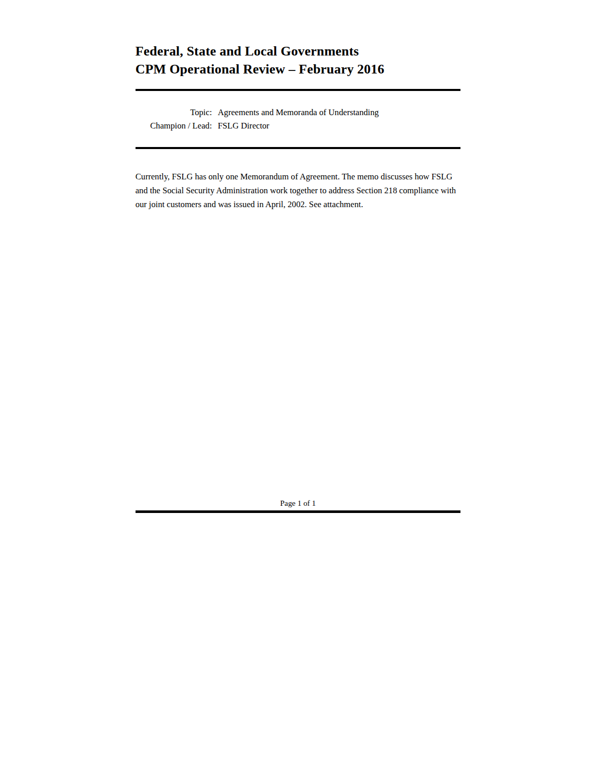Federal, State and Local GovernmentsCPM Operational Review – February 2016
| Topic: | Agreements and Memoranda of Understanding |
| Champion / Lead: | FSLG Director |
Currently, FSLG has only one Memorandum of Agreement. The memo discusses how FSLG and the Social Security Administration work together to address Section 218 compliance with our joint customers and was issued in April, 2002. See attachment.
Page 1 of 1